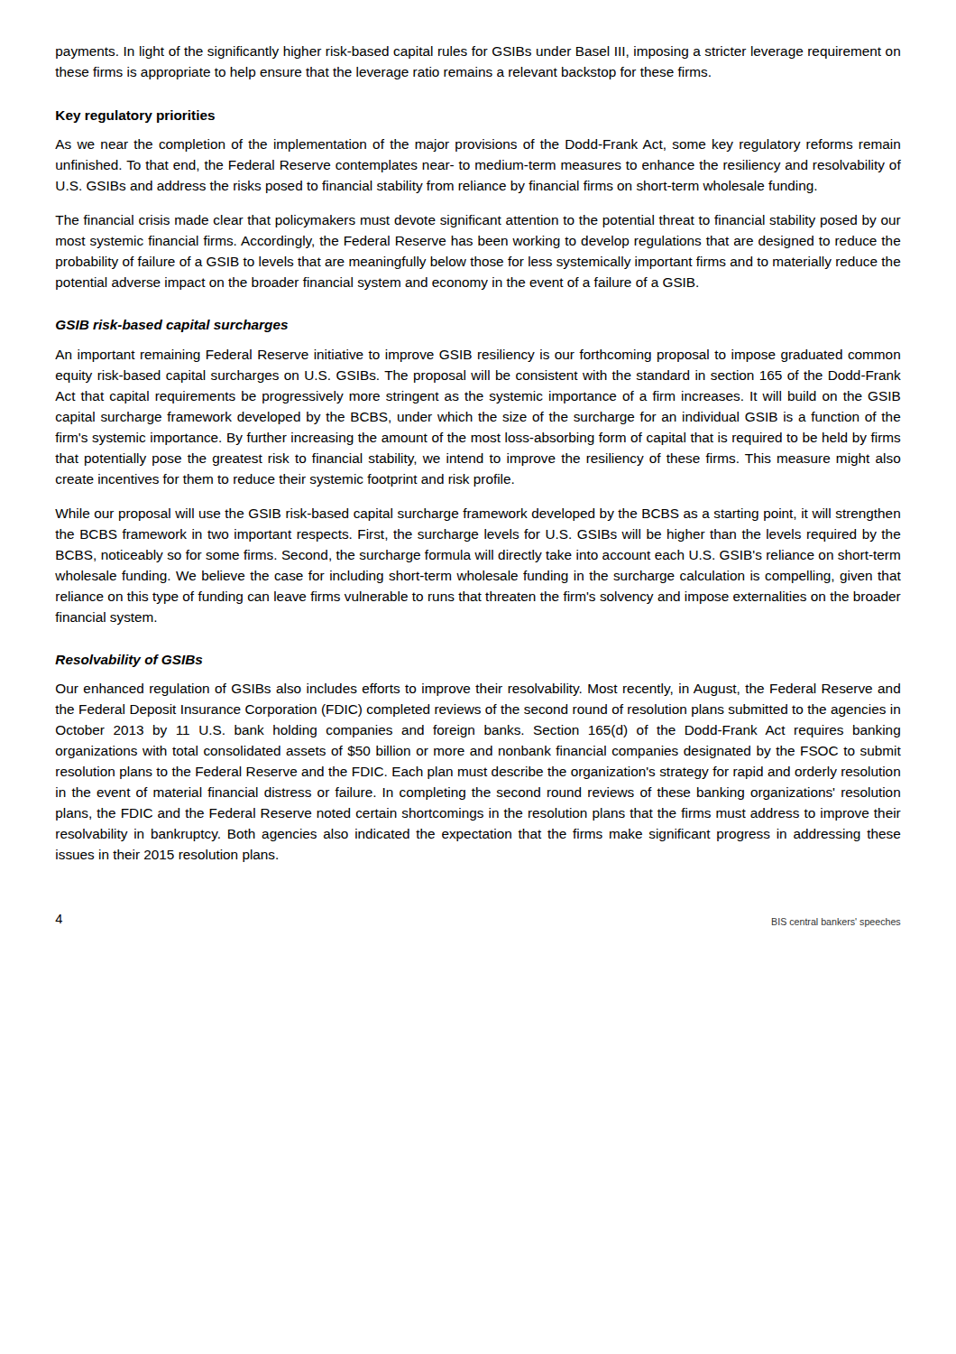payments. In light of the significantly higher risk-based capital rules for GSIBs under Basel III, imposing a stricter leverage requirement on these firms is appropriate to help ensure that the leverage ratio remains a relevant backstop for these firms.
Key regulatory priorities
As we near the completion of the implementation of the major provisions of the Dodd-Frank Act, some key regulatory reforms remain unfinished. To that end, the Federal Reserve contemplates near- to medium-term measures to enhance the resiliency and resolvability of U.S. GSIBs and address the risks posed to financial stability from reliance by financial firms on short-term wholesale funding.
The financial crisis made clear that policymakers must devote significant attention to the potential threat to financial stability posed by our most systemic financial firms. Accordingly, the Federal Reserve has been working to develop regulations that are designed to reduce the probability of failure of a GSIB to levels that are meaningfully below those for less systemically important firms and to materially reduce the potential adverse impact on the broader financial system and economy in the event of a failure of a GSIB.
GSIB risk-based capital surcharges
An important remaining Federal Reserve initiative to improve GSIB resiliency is our forthcoming proposal to impose graduated common equity risk-based capital surcharges on U.S. GSIBs. The proposal will be consistent with the standard in section 165 of the Dodd-Frank Act that capital requirements be progressively more stringent as the systemic importance of a firm increases. It will build on the GSIB capital surcharge framework developed by the BCBS, under which the size of the surcharge for an individual GSIB is a function of the firm's systemic importance. By further increasing the amount of the most loss-absorbing form of capital that is required to be held by firms that potentially pose the greatest risk to financial stability, we intend to improve the resiliency of these firms. This measure might also create incentives for them to reduce their systemic footprint and risk profile.
While our proposal will use the GSIB risk-based capital surcharge framework developed by the BCBS as a starting point, it will strengthen the BCBS framework in two important respects. First, the surcharge levels for U.S. GSIBs will be higher than the levels required by the BCBS, noticeably so for some firms. Second, the surcharge formula will directly take into account each U.S. GSIB's reliance on short-term wholesale funding. We believe the case for including short-term wholesale funding in the surcharge calculation is compelling, given that reliance on this type of funding can leave firms vulnerable to runs that threaten the firm's solvency and impose externalities on the broader financial system.
Resolvability of GSIBs
Our enhanced regulation of GSIBs also includes efforts to improve their resolvability. Most recently, in August, the Federal Reserve and the Federal Deposit Insurance Corporation (FDIC) completed reviews of the second round of resolution plans submitted to the agencies in October 2013 by 11 U.S. bank holding companies and foreign banks. Section 165(d) of the Dodd-Frank Act requires banking organizations with total consolidated assets of $50 billion or more and nonbank financial companies designated by the FSOC to submit resolution plans to the Federal Reserve and the FDIC. Each plan must describe the organization's strategy for rapid and orderly resolution in the event of material financial distress or failure. In completing the second round reviews of these banking organizations' resolution plans, the FDIC and the Federal Reserve noted certain shortcomings in the resolution plans that the firms must address to improve their resolvability in bankruptcy. Both agencies also indicated the expectation that the firms make significant progress in addressing these issues in their 2015 resolution plans.
4 BIS central bankers' speeches